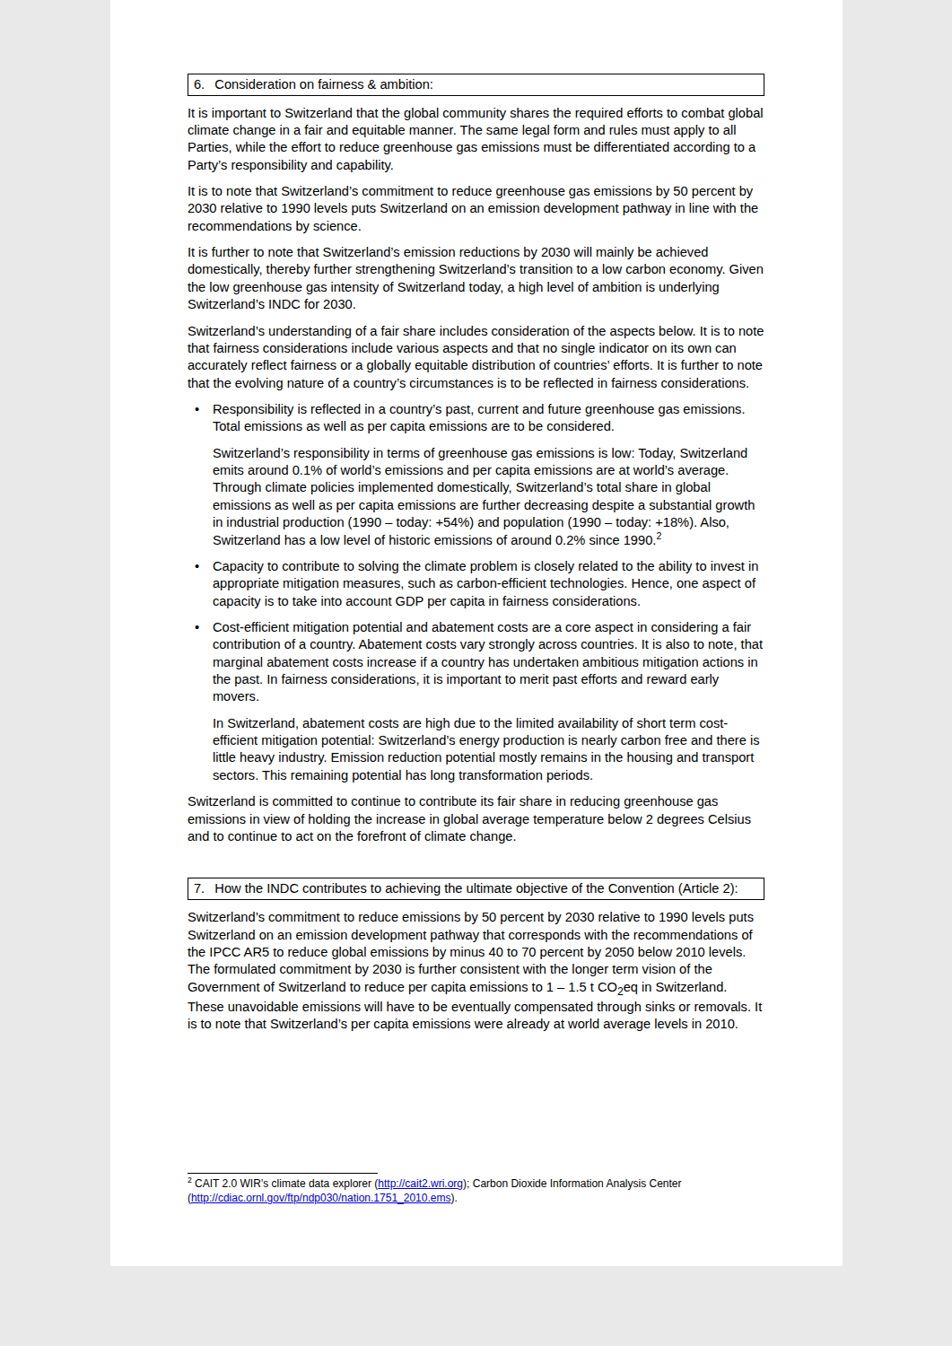6. Consideration on fairness & ambition:
It is important to Switzerland that the global community shares the required efforts to combat global climate change in a fair and equitable manner. The same legal form and rules must apply to all Parties, while the effort to reduce greenhouse gas emissions must be differentiated according to a Party’s responsibility and capability.
It is to note that Switzerland’s commitment to reduce greenhouse gas emissions by 50 percent by 2030 relative to 1990 levels puts Switzerland on an emission development pathway in line with the recommendations by science.
It is further to note that Switzerland’s emission reductions by 2030 will mainly be achieved domestically, thereby further strengthening Switzerland’s transition to a low carbon economy. Given the low greenhouse gas intensity of Switzerland today, a high level of ambition is underlying Switzerland’s INDC for 2030.
Switzerland’s understanding of a fair share includes consideration of the aspects below. It is to note that fairness considerations include various aspects and that no single indicator on its own can accurately reflect fairness or a globally equitable distribution of countries’ efforts. It is further to note that the evolving nature of a country’s circumstances is to be reflected in fairness considerations.
Responsibility is reflected in a country’s past, current and future greenhouse gas emissions. Total emissions as well as per capita emissions are to be considered.
Switzerland’s responsibility in terms of greenhouse gas emissions is low: Today, Switzerland emits around 0.1% of world’s emissions and per capita emissions are at world’s average. Through climate policies implemented domestically, Switzerland’s total share in global emissions as well as per capita emissions are further decreasing despite a substantial growth in industrial production (1990 – today: +54%) and population (1990 – today: +18%). Also, Switzerland has a low level of historic emissions of around 0.2% since 1990.2
Capacity to contribute to solving the climate problem is closely related to the ability to invest in appropriate mitigation measures, such as carbon-efficient technologies. Hence, one aspect of capacity is to take into account GDP per capita in fairness considerations.
Cost-efficient mitigation potential and abatement costs are a core aspect in considering a fair contribution of a country. Abatement costs vary strongly across countries. It is also to note, that marginal abatement costs increase if a country has undertaken ambitious mitigation actions in the past. In fairness considerations, it is important to merit past efforts and reward early movers.
In Switzerland, abatement costs are high due to the limited availability of short term cost-efficient mitigation potential: Switzerland’s energy production is nearly carbon free and there is little heavy industry. Emission reduction potential mostly remains in the housing and transport sectors. This remaining potential has long transformation periods.
Switzerland is committed to continue to contribute its fair share in reducing greenhouse gas emissions in view of holding the increase in global average temperature below 2 degrees Celsius and to continue to act on the forefront of climate change.
7. How the INDC contributes to achieving the ultimate objective of the Convention (Article 2):
Switzerland’s commitment to reduce emissions by 50 percent by 2030 relative to 1990 levels puts Switzerland on an emission development pathway that corresponds with the recommendations of the IPCC AR5 to reduce global emissions by minus 40 to 70 percent by 2050 below 2010 levels. The formulated commitment by 2030 is further consistent with the longer term vision of the Government of Switzerland to reduce per capita emissions to 1 – 1.5 t CO2eq in Switzerland. These unavoidable emissions will have to be eventually compensated through sinks or removals. It is to note that Switzerland’s per capita emissions were already at world average levels in 2010.
2 CAIT 2.0 WIR’s climate data explorer (http://cait2.wri.org); Carbon Dioxide Information Analysis Center (http://cdiac.ornl.gov/ftp/ndp030/nation.1751_2010.ems).